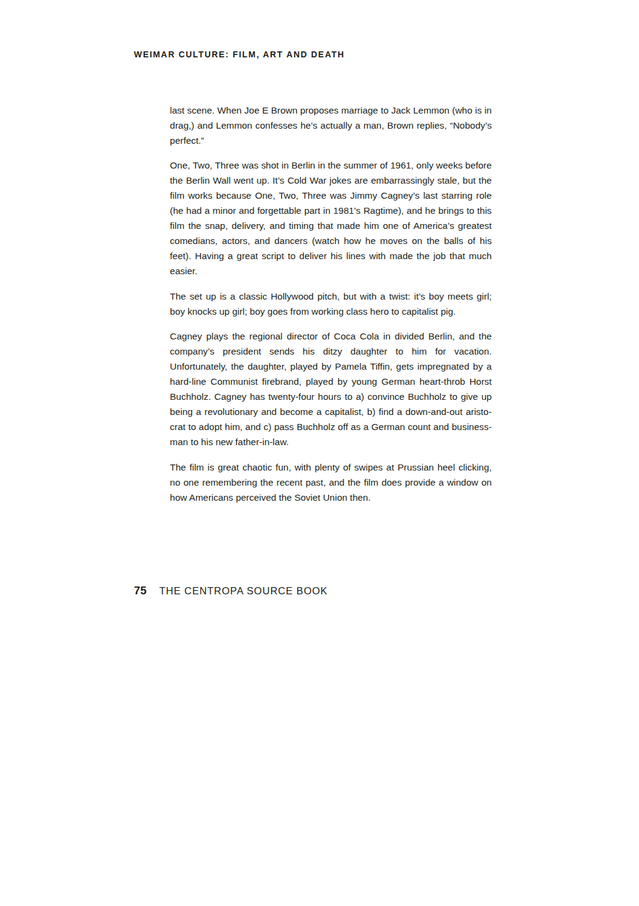Weimar Culture: Film, Art and Death
last scene. When Joe E Brown proposes marriage to Jack Lemmon (who is in drag,) and Lemmon confesses he’s actually a man, Brown replies, “Nobody’s perfect.”
One, Two, Three was shot in Berlin in the summer of 1961, only weeks before the Berlin Wall went up. It’s Cold War jokes are embarrassingly stale, but the film works because One, Two, Three was Jimmy Cagney’s last starring role (he had a minor and forgettable part in 1981’s Ragtime), and he brings to this film the snap, delivery, and timing that made him one of America’s greatest comedians, actors, and dancers (watch how he moves on the balls of his feet). Having a great script to deliver his lines with made the job that much easier.
The set up is a classic Hollywood pitch, but with a twist: it’s boy meets girl; boy knocks up girl; boy goes from working class hero to capitalist pig.
Cagney plays the regional director of Coca Cola in divided Berlin, and the company’s president sends his ditzy daughter to him for vacation. Unfortunately, the daughter, played by Pamela Tiffin, gets impregnated by a hard-line Communist firebrand, played by young German heart-throb Horst Buchholz. Cagney has twenty-four hours to a) convince Buchholz to give up being a revolutionary and become a capitalist, b) find a down-and-out aristocrat to adopt him, and c) pass Buchholz off as a German count and businessman to his new father-in-law.
The film is great chaotic fun, with plenty of swipes at Prussian heel clicking, no one remembering the recent past, and the film does provide a window on how Americans perceived the Soviet Union then.
75 The Centropa Source Book